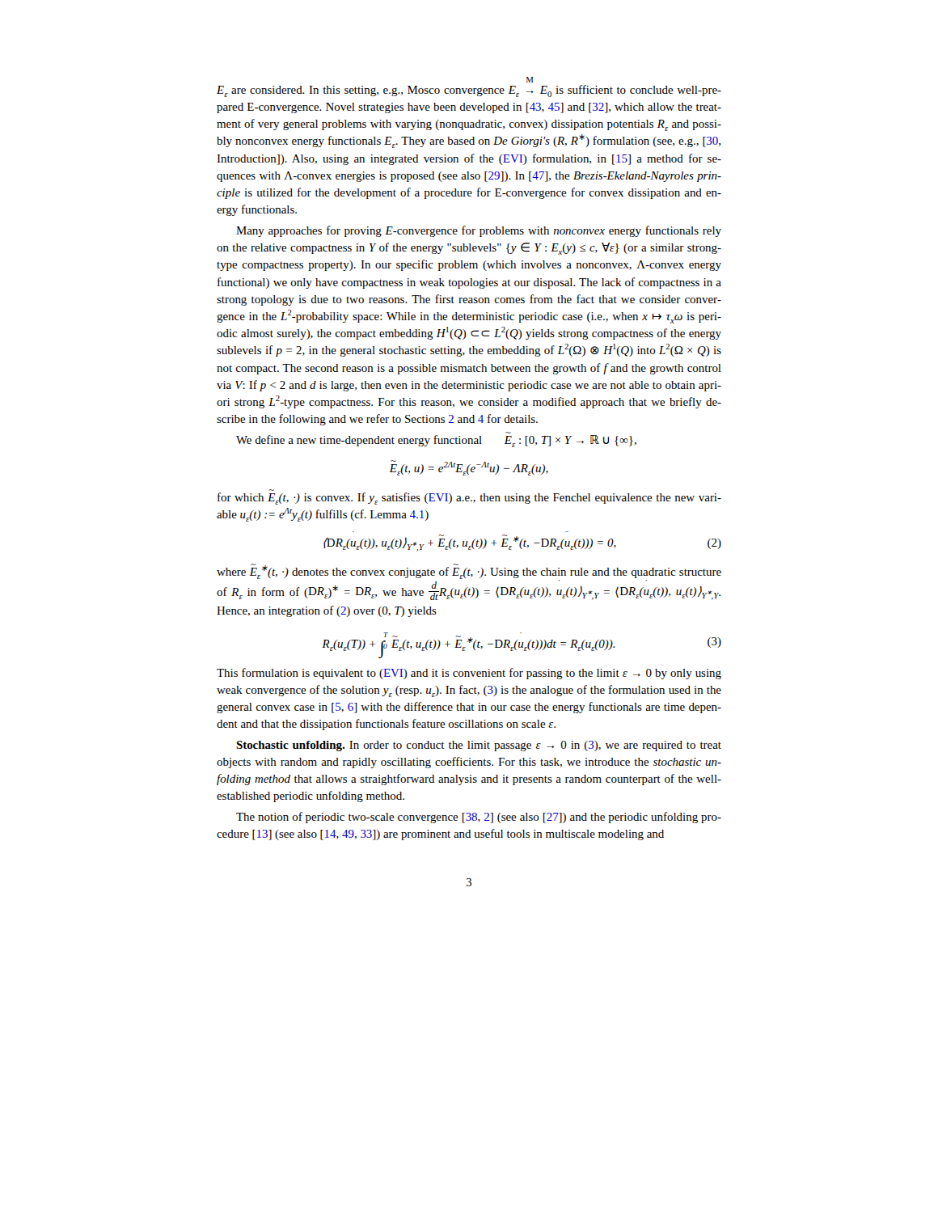Eε are considered. In this setting, e.g., Mosco convergence Eε M→ E0 is sufficient to conclude well-prepared E-convergence. Novel strategies have been developed in [43, 45] and [32], which allow the treatment of very general problems with varying (nonquadratic, convex) dissipation potentials Rε and possibly nonconvex energy functionals Eε. They are based on De Giorgi's (R, R∗) formulation (see, e.g., [30, Introduction]). Also, using an integrated version of the (EVI) formulation, in [15] a method for sequences with Λ-convex energies is proposed (see also [29]). In [47], the Brezis-Ekeland-Nayroles principle is utilized for the development of a procedure for E-convergence for convex dissipation and energy functionals.
Many approaches for proving E-convergence for problems with nonconvex energy functionals rely on the relative compactness in Y of the energy "sublevels" {y ∈ Y : Ex(y) ≤ c, ∀ε} (or a similar strong-type compactness property). In our specific problem (which involves a nonconvex, Λ-convex energy functional) we only have compactness in weak topologies at our disposal. The lack of compactness in a strong topology is due to two reasons. The first reason comes from the fact that we consider convergence in the L2-probability space: While in the deterministic periodic case (i.e., when x ↦ τxω is periodic almost surely), the compact embedding H1(Q) ⊂⊂ L2(Q) yields strong compactness of the energy sublevels if p = 2, in the general stochastic setting, the embedding of L2(Ω) ⊗ H1(Q) into L2(Ω × Q) is not compact. The second reason is a possible mismatch between the growth of f and the growth control via V: If p < 2 and d is large, then even in the deterministic periodic case we are not able to obtain apriori strong L2-type compactness. For this reason, we consider a modified approach that we briefly describe in the following and we refer to Sections 2 and 4 for details.
We define a new time-dependent energy functional ~Eε : [0, T] × Y → ℝ ∪ {∞},
~Eε(t, u) = e2ΛtEε(e−Λtu) − ΛRε(u),
for which ~Eε(t, ·) is convex. If yε satisfies (EVI) a.e., then using the Fenchel equivalence the new variable uε(t) := eΛtyε(t) fulfills (cf. Lemma 4.1)
⟨DRε(˙uε(t)), uε(t)⟩Y∗,Y + ~Eε(t, uε(t)) + ~Eε∗(t, −DRε(¨uε(t))) = 0, (2)
where ~Eε∗(t, ·) denotes the convex conjugate of ~Eε(t, ·). Using the chain rule and the quadratic structure of Rε in form of (DRε)∗ = DRε, we have ddt Rε(uε(t)) = ⟨DRε(uε(t)), ˙uε(t)⟩Y∗,Y = ⟨DRε(˙uε(t)), uε(t)⟩Y∗,Y. Hence, an integration of (2) over (0, T) yields
Rε(uε(T)) + ∫T 0 ~Eε(t, uε(t)) + ~Eε∗(t, −DRε(˙uε(t)))dt = Rε(uε(0)). (3)
This formulation is equivalent to (EVI) and it is convenient for passing to the limit ε → 0 by only using weak convergence of the solution yε (resp. uε). In fact, (3) is the analogue of the formulation used in the general convex case in [5, 6] with the difference that in our case the energy functionals are time dependent and that the dissipation functionals feature oscillations on scale ε.
Stochastic unfolding. In order to conduct the limit passage ε → 0 in (3), we are required to treat objects with random and rapidly oscillating coefficients. For this task, we introduce the stochastic unfolding method that allows a straightforward analysis and it presents a random counterpart of the well-established periodic unfolding method.
The notion of periodic two-scale convergence [38, 2] (see also [27]) and the periodic unfolding procedure [13] (see also [14, 49, 33]) are prominent and useful tools in multiscale modeling and
3